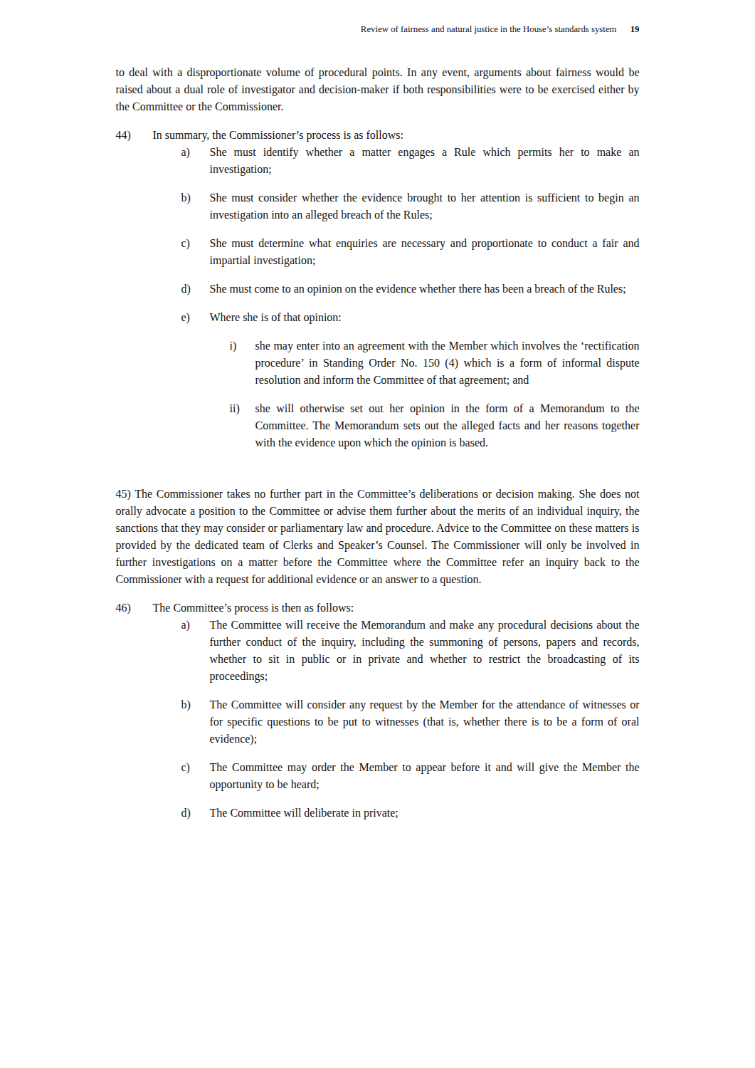Review of fairness and natural justice in the House’s standards system 19
to deal with a disproportionate volume of procedural points. In any event, arguments about fairness would be raised about a dual role of investigator and decision-maker if both responsibilities were to be exercised either by the Committee or the Commissioner.
44)
In summary, the Commissioner’s process is as follows:
a)
She must identify whether a matter engages a Rule which permits her to make an investigation;
b)
She must consider whether the evidence brought to her attention is sufficient to begin an investigation into an alleged breach of the Rules;
c)
She must determine what enquiries are necessary and proportionate to conduct a fair and impartial investigation;
d)
She must come to an opinion on the evidence whether there has been a breach of the Rules;
e)
Where she is of that opinion:
i)
she may enter into an agreement with the Member which involves the ‘rectification procedure’ in Standing Order No. 150 (4) which is a form of informal dispute resolution and inform the Committee of that agreement; and
ii)
she will otherwise set out her opinion in the form of a Memorandum to the Committee. The Memorandum sets out the alleged facts and her reasons together with the evidence upon which the opinion is based.
45) The Commissioner takes no further part in the Committee’s deliberations or decision making. She does not orally advocate a position to the Committee or advise them further about the merits of an individual inquiry, the sanctions that they may consider or parliamentary law and procedure. Advice to the Committee on these matters is provided by the dedicated team of Clerks and Speaker’s Counsel. The Commissioner will only be involved in further investigations on a matter before the Committee where the Committee refer an inquiry back to the Commissioner with a request for additional evidence or an answer to a question.
46)
The Committee’s process is then as follows:
a)
The Committee will receive the Memorandum and make any procedural decisions about the further conduct of the inquiry, including the summoning of persons, papers and records, whether to sit in public or in private and whether to restrict the broadcasting of its proceedings;
b)
The Committee will consider any request by the Member for the attendance of witnesses or for specific questions to be put to witnesses (that is, whether there is to be a form of oral evidence);
c)
The Committee may order the Member to appear before it and will give the Member the opportunity to be heard;
d)
The Committee will deliberate in private;